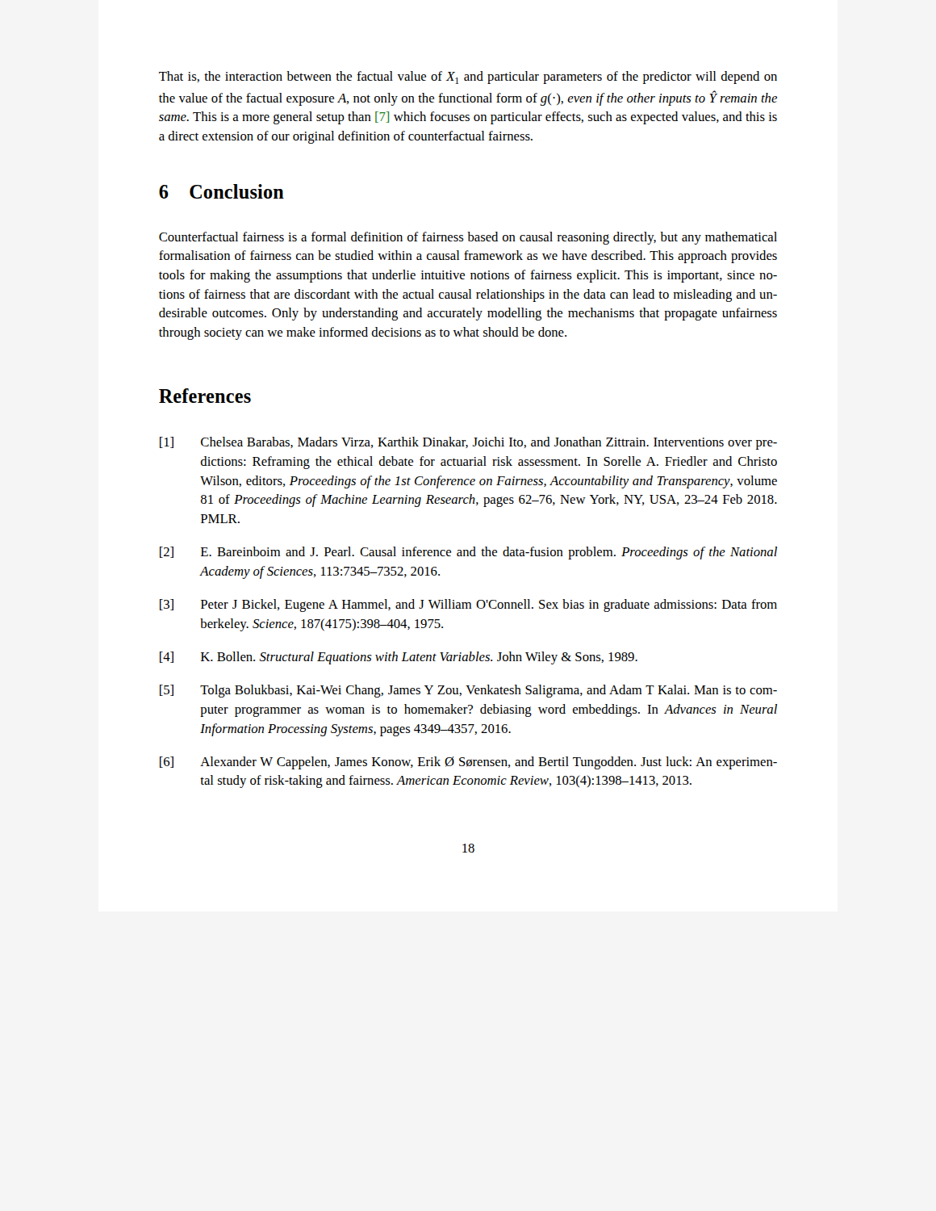That is, the interaction between the factual value of X1 and particular parameters of the predictor will depend on the value of the factual exposure A, not only on the functional form of g(·), even if the other inputs to Ŷ remain the same. This is a more general setup than [7] which focuses on particular effects, such as expected values, and this is a direct extension of our original definition of counterfactual fairness.
6 Conclusion
Counterfactual fairness is a formal definition of fairness based on causal reasoning directly, but any mathematical formalisation of fairness can be studied within a causal framework as we have described. This approach provides tools for making the assumptions that underlie intuitive notions of fairness explicit. This is important, since notions of fairness that are discordant with the actual causal relationships in the data can lead to misleading and undesirable outcomes. Only by understanding and accurately modelling the mechanisms that propagate unfairness through society can we make informed decisions as to what should be done.
References
[1] Chelsea Barabas, Madars Virza, Karthik Dinakar, Joichi Ito, and Jonathan Zittrain. Interventions over predictions: Reframing the ethical debate for actuarial risk assessment. In Sorelle A. Friedler and Christo Wilson, editors, Proceedings of the 1st Conference on Fairness, Accountability and Transparency, volume 81 of Proceedings of Machine Learning Research, pages 62–76, New York, NY, USA, 23–24 Feb 2018. PMLR.
[2] E. Bareinboim and J. Pearl. Causal inference and the data-fusion problem. Proceedings of the National Academy of Sciences, 113:7345–7352, 2016.
[3] Peter J Bickel, Eugene A Hammel, and J William O'Connell. Sex bias in graduate admissions: Data from berkeley. Science, 187(4175):398–404, 1975.
[4] K. Bollen. Structural Equations with Latent Variables. John Wiley & Sons, 1989.
[5] Tolga Bolukbasi, Kai-Wei Chang, James Y Zou, Venkatesh Saligrama, and Adam T Kalai. Man is to computer programmer as woman is to homemaker? debiasing word embeddings. In Advances in Neural Information Processing Systems, pages 4349–4357, 2016.
[6] Alexander W Cappelen, James Konow, Erik Ø Sørensen, and Bertil Tungodden. Just luck: An experimental study of risk-taking and fairness. American Economic Review, 103(4):1398–1413, 2013.
18